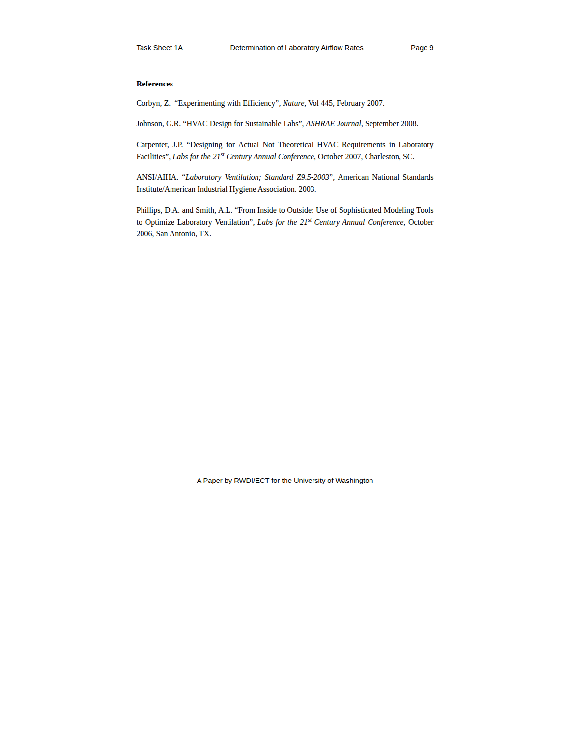Task Sheet 1A Determination of Laboratory Airflow Rates Page 9
References
Corbyn, Z. “Experimenting with Efficiency”, Nature, Vol 445, February 2007.
Johnson, G.R. “HVAC Design for Sustainable Labs”, ASHRAE Journal, September 2008.
Carpenter, J.P. “Designing for Actual Not Theoretical HVAC Requirements in Laboratory Facilities”, Labs for the 21st Century Annual Conference, October 2007, Charleston, SC.
ANSI/AIHA. “Laboratory Ventilation; Standard Z9.5-2003”, American National Standards Institute/American Industrial Hygiene Association. 2003.
Phillips, D.A. and Smith, A.L. “From Inside to Outside: Use of Sophisticated Modeling Tools to Optimize Laboratory Ventilation”, Labs for the 21st Century Annual Conference, October 2006, San Antonio, TX.
A Paper by RWDI/ECT for the University of Washington